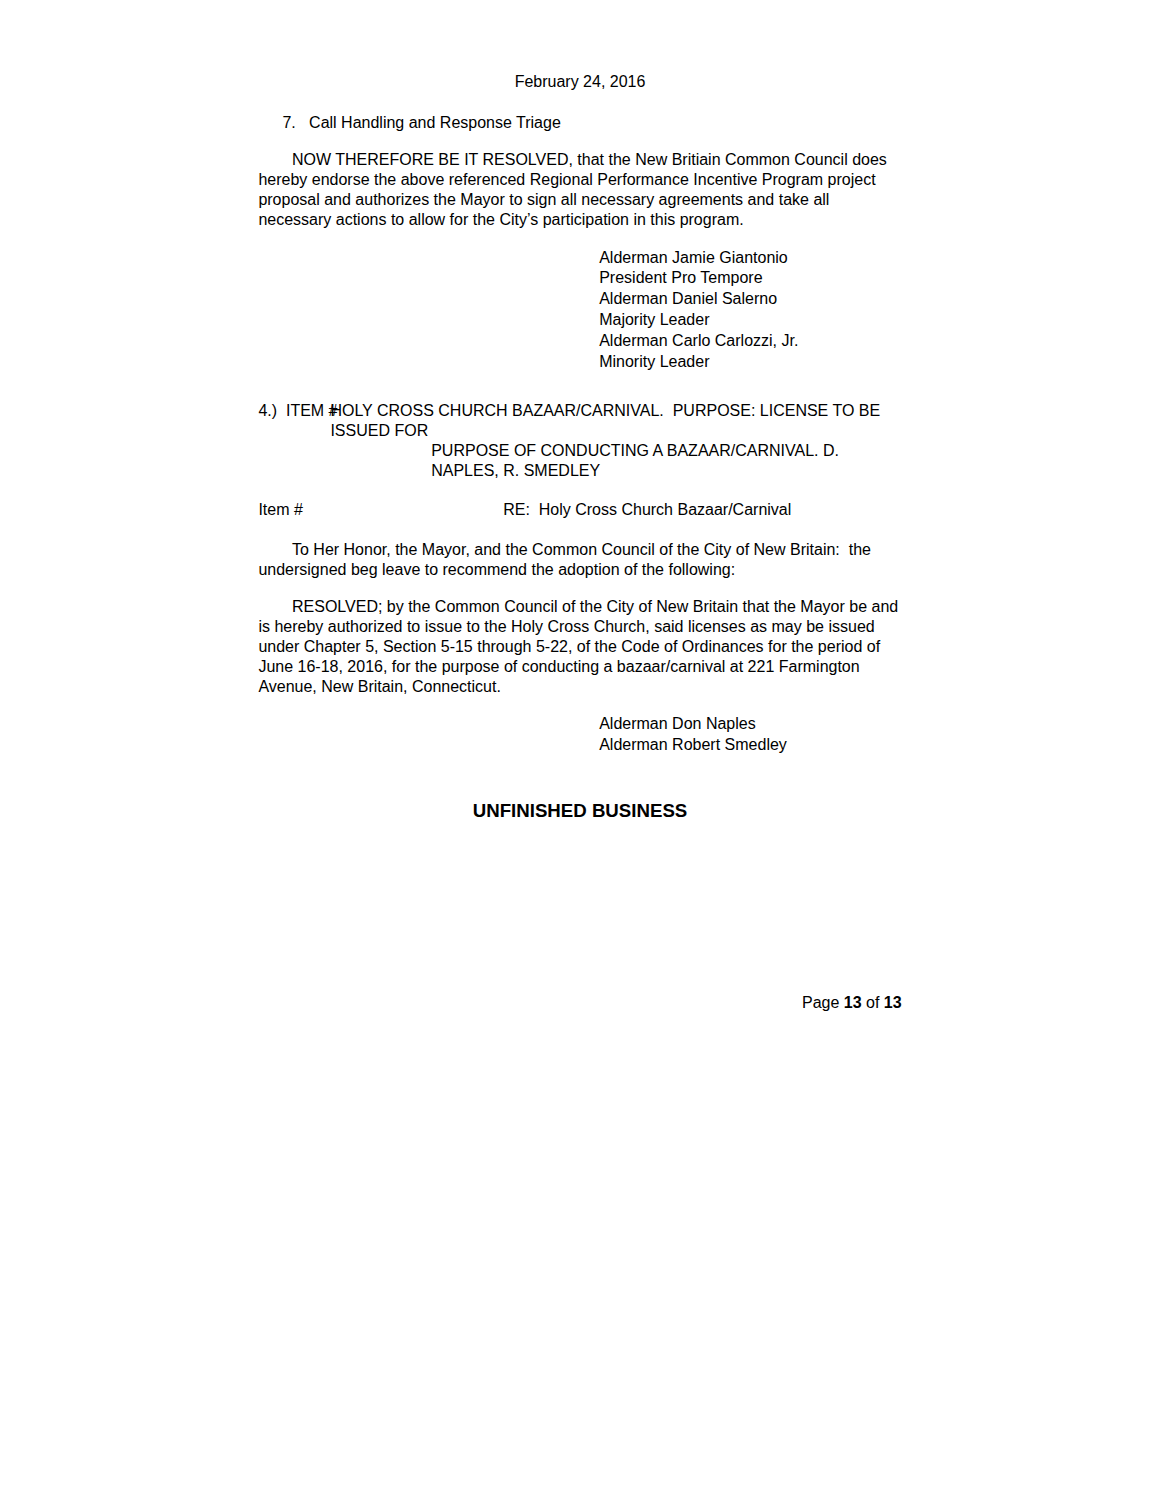February 24, 2016
7. Call Handling and Response Triage
NOW THEREFORE BE IT RESOLVED, that the New Britiain Common Council does hereby endorse the above referenced Regional Performance Incentive Program project proposal and authorizes the Mayor to sign all necessary agreements and take all necessary actions to allow for the City’s participation in this program.
Alderman Jamie Giantonio
President Pro Tempore
Alderman Daniel Salerno
Majority Leader
Alderman Carlo Carlozzi, Jr.
Minority Leader
4.) ITEM # HOLY CROSS CHURCH BAZAAR/CARNIVAL. PURPOSE: LICENSE TO BE ISSUED FORPURPOSE OF CONDUCTING A BAZAAR/CARNIVAL. D. NAPLES, R. SMEDLEY
Item #RE: Holy Cross Church Bazaar/Carnival
To Her Honor, the Mayor, and the Common Council of the City of New Britain: the undersigned beg leave to recommend the adoption of the following:
RESOLVED; by the Common Council of the City of New Britain that the Mayor be and is hereby authorized to issue to the Holy Cross Church, said licenses as may be issued under Chapter 5, Section 5-15 through 5-22, of the Code of Ordinances for the period of June 16-18, 2016, for the purpose of conducting a bazaar/carnival at 221 Farmington Avenue, New Britain, Connecticut.
Alderman Don Naples
Alderman Robert Smedley
UNFINISHED BUSINESS
Page 13 of 13